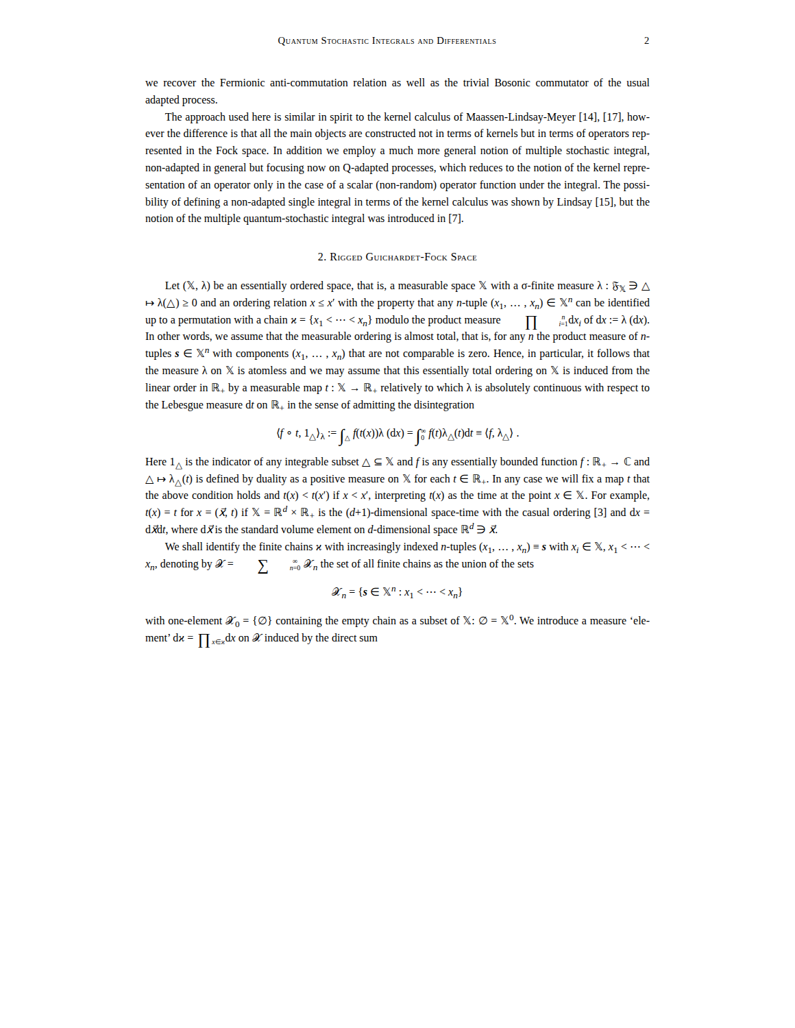Quantum Stochastic Integrals and Differentials 2
we recover the Fermionic anti-commutation relation as well as the trivial Bosonic commutator of the usual adapted process.
The approach used here is similar in spirit to the kernel calculus of Maassen-Lindsay-Meyer [14], [17], however the difference is that all the main objects are constructed not in terms of kernels but in terms of operators represented in the Fock space. In addition we employ a much more general notion of multiple stochastic integral, non-adapted in general but focusing now on Q-adapted processes, which reduces to the notion of the kernel representation of an operator only in the case of a scalar (non-random) operator function under the integral. The possibility of defining a non-adapted single integral in terms of the kernel calculus was shown by Lindsay [15], but the notion of the multiple quantum-stochastic integral was introduced in [7].
2. Rigged Guichardet-Fock Space
Let (𝕏, λ) be an essentially ordered space, that is, a measurable space 𝕏 with a σ-finite measure λ : 𝔉𝕏 ∋ △ ↦ λ(△) ≥ 0 and an ordering relation x ≤ x′ with the property that any n-tuple (x1, … , xn) ∈ 𝕏n can be identified up to a permutation with a chain ϰ = {x1 < ⋯ < xn} modulo the product measure ∏ni=1dxi of dx := λ (dx). In other words, we assume that the measurable ordering is almost total, that is, for any n the product measure of n-tuples s ∈ 𝕏n with components (x1, … , xn) that are not comparable is zero. Hence, in particular, it follows that the measure λ on 𝕏 is atomless and we may assume that this essentially total ordering on 𝕏 is induced from the linear order in ℝ+ by a measurable map t : 𝕏 → ℝ+ relatively to which λ is absolutely continuous with respect to the Lebesgue measure dt on ℝ+ in the sense of admitting the disintegration
⟨f ∘ t, 1△⟩λ := ∫ △ f(t(x))λ (dx) = ∫∞0 f(t)λ△(t)dt ≡ ⟨f, λ△⟩ .
Here 1△ is the indicator of any integrable subset △ ⊆ 𝕏 and f is any essentially bounded function f : ℝ+ → ℂ and △ ↦ λ△(t) is defined by duality as a positive measure on 𝕏 for each t ∈ ℝ+. In any case we will fix a map t that the above condition holds and t(x) < t(x′) if x < x′, interpreting t(x) as the time at the point x ∈ 𝕏. For example, t(x) = t for x = (x⃗, t) if 𝕏 = ℝd × ℝ+ is the (d+1)-dimensional space-time with the casual ordering [3] and dx = dx⃗dt, where dx⃗ is the standard volume element on d-dimensional space ℝd ∋ x⃗.
We shall identify the finite chains ϰ with increasingly indexed n-tuples (x1, … , xn) ≡ s with xi ∈ 𝕏, x1 < ⋯ < xn, denoting by 𝒳 = ∑∞n=0 𝒳n the set of all finite chains as the union of the sets
𝒳n = {s ∈ 𝕏n : x1 < ⋯ < xn}
with one-element 𝒳0 = {∅} containing the empty chain as a subset of 𝕏: ∅ = 𝕏0. We introduce a measure ‘element’ dϰ = ∏ x∈ϰdx on 𝒳 induced by the direct sum